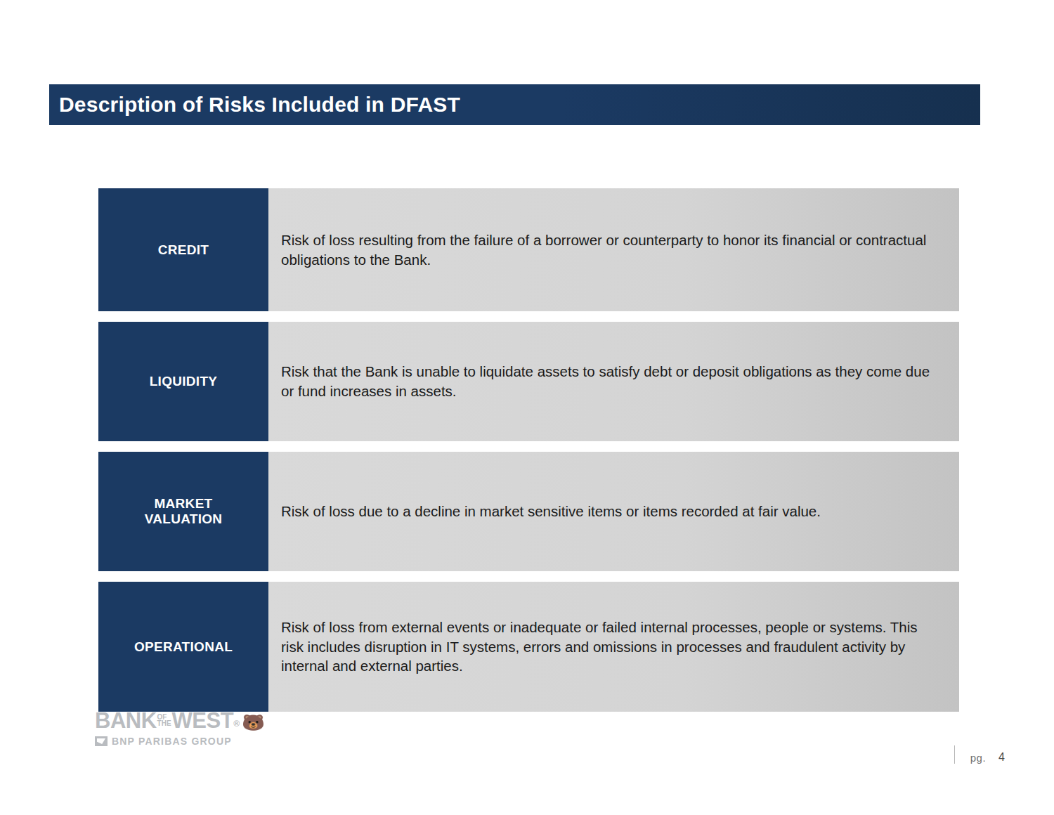Description of Risks Included in DFAST
| CREDIT | Risk of loss resulting from the failure of a borrower or counterparty to honor its financial or contractual obligations to the Bank. |
| LIQUIDITY | Risk that the Bank is unable to liquidate assets to satisfy debt or deposit obligations as they come due or fund increases in assets. |
| MARKET VALUATION | Risk of loss due to a decline in market sensitive items or items recorded at fair value. |
| OPERATIONAL | Risk of loss from external events or inadequate or failed internal processes, people or systems. This risk includes disruption in IT systems, errors and omissions in processes and fraudulent activity by internal and external parties. |
BANKOF
THEWEST®🐻
BNP PARIBAS GROUP
pg.
4